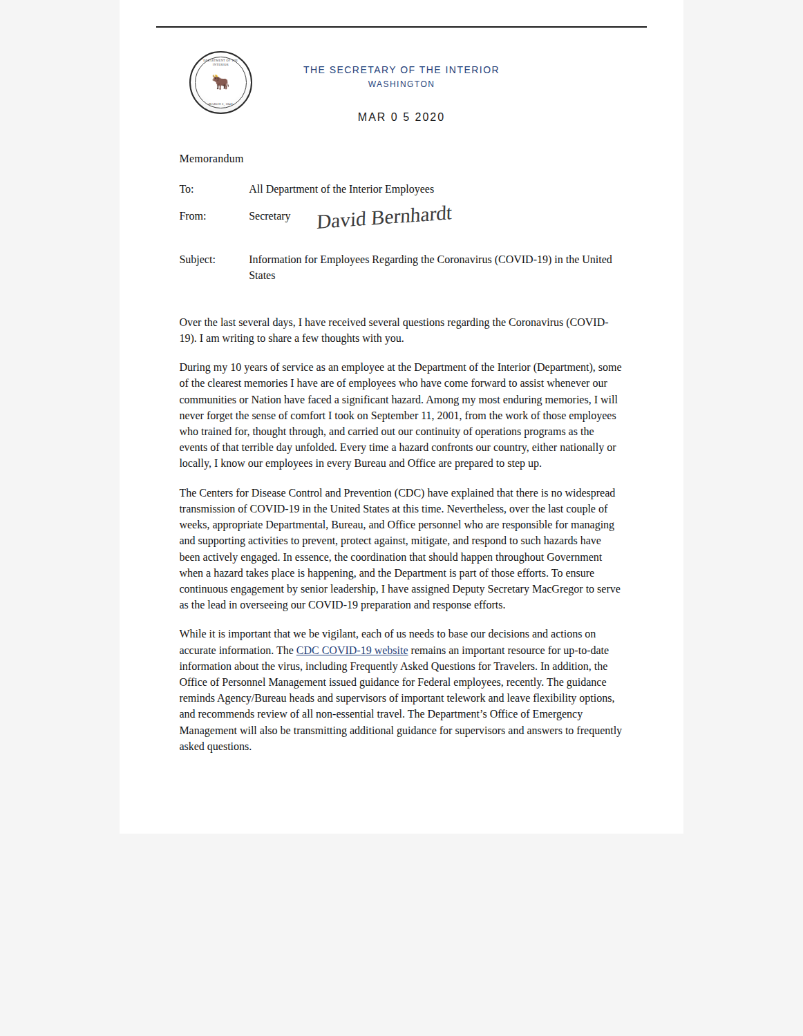Department of the Interior
🐂
March 3, 1849
The Secretary of the Interior
Washington
MAR 0 5 2020
Memorandum
| To: | All Department of the Interior Employees |
| From: | Secretary David Bernhardt |
| Subject: | Information for Employees Regarding the Coronavirus (COVID-19) in the United States |
Over the last several days, I have received several questions regarding the Coronavirus (COVID-19). I am writing to share a few thoughts with you.
During my 10 years of service as an employee at the Department of the Interior (Department), some of the clearest memories I have are of employees who have come forward to assist whenever our communities or Nation have faced a significant hazard. Among my most enduring memories, I will never forget the sense of comfort I took on September 11, 2001, from the work of those employees who trained for, thought through, and carried out our continuity of operations programs as the events of that terrible day unfolded. Every time a hazard confronts our country, either nationally or locally, I know our employees in every Bureau and Office are prepared to step up.
The Centers for Disease Control and Prevention (CDC) have explained that there is no widespread transmission of COVID-19 in the United States at this time. Nevertheless, over the last couple of weeks, appropriate Departmental, Bureau, and Office personnel who are responsible for managing and supporting activities to prevent, protect against, mitigate, and respond to such hazards have been actively engaged. In essence, the coordination that should happen throughout Government when a hazard takes place is happening, and the Department is part of those efforts. To ensure continuous engagement by senior leadership, I have assigned Deputy Secretary MacGregor to serve as the lead in overseeing our COVID-19 preparation and response efforts.
While it is important that we be vigilant, each of us needs to base our decisions and actions on accurate information. The CDC COVID-19 website remains an important resource for up-to-date information about the virus, including Frequently Asked Questions for Travelers. In addition, the Office of Personnel Management issued guidance for Federal employees, recently. The guidance reminds Agency/Bureau heads and supervisors of important telework and leave flexibility options, and recommends review of all non-essential travel. The Department’s Office of Emergency Management will also be transmitting additional guidance for supervisors and answers to frequently asked questions.